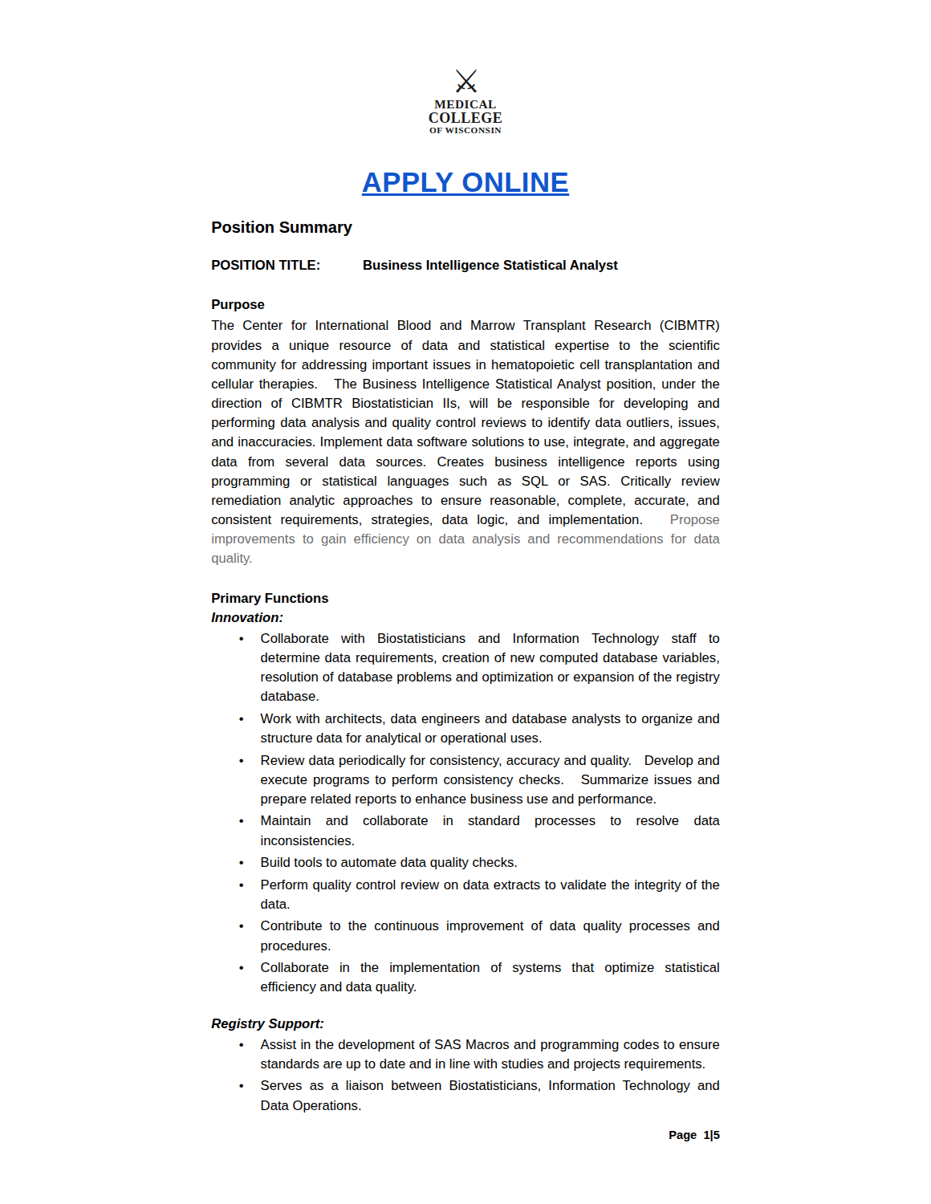⚔
MEDICAL COLLEGE OF WISCONSIN
APPLY ONLINE
Position Summary
POSITION TITLE: Business Intelligence Statistical Analyst
Purpose
The Center for International Blood and Marrow Transplant Research (CIBMTR) provides a unique resource of data and statistical expertise to the scientific community for addressing important issues in hematopoietic cell transplantation and cellular therapies. The Business Intelligence Statistical Analyst position, under the direction of CIBMTR Biostatistician IIs, will be responsible for developing and performing data analysis and quality control reviews to identify data outliers, issues, and inaccuracies. Implement data software solutions to use, integrate, and aggregate data from several data sources. Creates business intelligence reports using programming or statistical languages such as SQL or SAS. Critically review remediation analytic approaches to ensure reasonable, complete, accurate, and consistent requirements, strategies, data logic, and implementation. Propose improvements to gain efficiency on data analysis and recommendations for data quality.
Primary Functions
Innovation:
Collaborate with Biostatisticians and Information Technology staff to determine data requirements, creation of new computed database variables, resolution of database problems and optimization or expansion of the registry database.
Work with architects, data engineers and database analysts to organize and structure data for analytical or operational uses.
Review data periodically for consistency, accuracy and quality. Develop and execute programs to perform consistency checks. Summarize issues and prepare related reports to enhance business use and performance.
Maintain and collaborate in standard processes to resolve data inconsistencies.
Build tools to automate data quality checks.
Perform quality control review on data extracts to validate the integrity of the data.
Contribute to the continuous improvement of data quality processes and procedures.
Collaborate in the implementation of systems that optimize statistical efficiency and data quality.
Registry Support:
Assist in the development of SAS Macros and programming codes to ensure standards are up to date and in line with studies and projects requirements.
Serves as a liaison between Biostatisticians, Information Technology and Data Operations.
Page 1|5